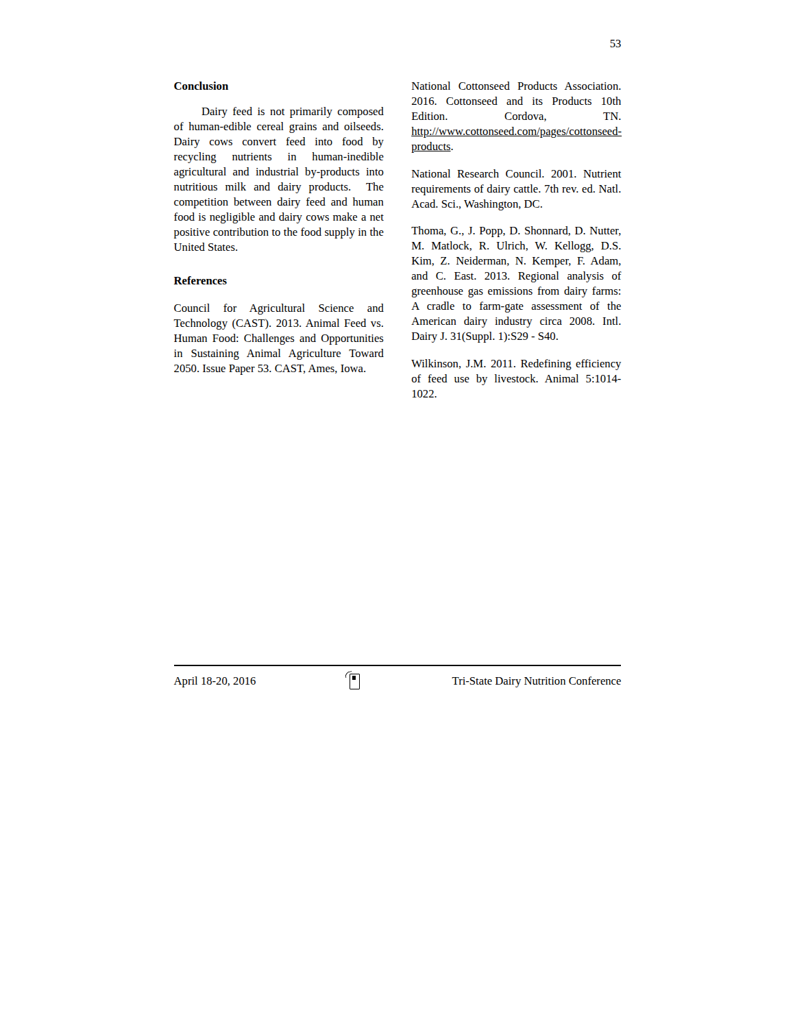53
Conclusion
Dairy feed is not primarily composed of human-edible cereal grains and oilseeds. Dairy cows convert feed into food by recycling nutrients in human-inedible agricultural and industrial by-products into nutritious milk and dairy products. The competition between dairy feed and human food is negligible and dairy cows make a net positive contribution to the food supply in the United States.
References
Council for Agricultural Science and Technology (CAST). 2013. Animal Feed vs. Human Food: Challenges and Opportunities in Sustaining Animal Agriculture Toward 2050. Issue Paper 53. CAST, Ames, Iowa.
National Cottonseed Products Association. 2016. Cottonseed and its Products 10th Edition. Cordova, TN. http://www.cottonseed.com/pages/cottonseed-products.
National Research Council. 2001. Nutrient requirements of dairy cattle. 7th rev. ed. Natl. Acad. Sci., Washington, DC.
Thoma, G., J. Popp, D. Shonnard, D. Nutter, M. Matlock, R. Ulrich, W. Kellogg, D.S. Kim, Z. Neiderman, N. Kemper, F. Adam, and C. East. 2013. Regional analysis of greenhouse gas emissions from dairy farms: A cradle to farm-gate assessment of the American dairy industry circa 2008. Intl. Dairy J. 31(Suppl. 1):S29 - S40.
Wilkinson, J.M. 2011. Redefining efficiency of feed use by livestock. Animal 5:1014-1022.
April 18-20, 2016
Tri-State Dairy Nutrition Conference